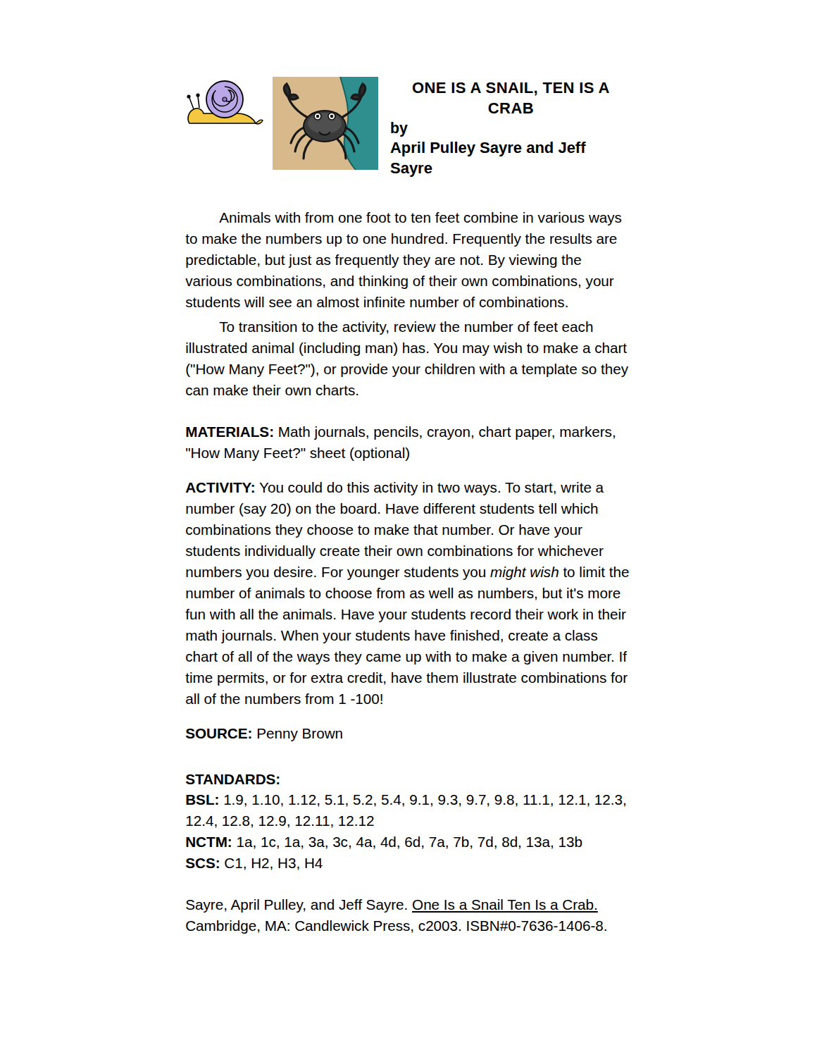ONE IS A SNAIL, TEN IS A CRAB
by
April Pulley Sayre and Jeff Sayre
Animals with from one foot to ten feet combine in various ways to make the numbers up to one hundred. Frequently the results are predictable, but just as frequently they are not. By viewing the various combinations, and thinking of their own combinations, your students will see an almost infinite number of combinations.
To transition to the activity, review the number of feet each illustrated animal (including man) has. You may wish to make a chart ("How Many Feet?"), or provide your children with a template so they can make their own charts.
MATERIALS: Math journals, pencils, crayon, chart paper, markers, "How Many Feet?" sheet (optional)
ACTIVITY: You could do this activity in two ways. To start, write a number (say 20) on the board. Have different students tell which combinations they choose to make that number. Or have your students individually create their own combinations for whichever numbers you desire. For younger students you might wish to limit the number of animals to choose from as well as numbers, but it's more fun with all the animals. Have your students record their work in their math journals. When your students have finished, create a class chart of all of the ways they came up with to make a given number. If time permits, or for extra credit, have them illustrate combinations for all of the numbers from 1 -100!
SOURCE: Penny Brown
STANDARDS:
BSL: 1.9, 1.10, 1.12, 5.1, 5.2, 5.4, 9.1, 9.3, 9.7, 9.8, 11.1, 12.1, 12.3, 12.4, 12.8, 12.9, 12.11, 12.12
NCTM: 1a, 1c, 1a, 3a, 3c, 4a, 4d, 6d, 7a, 7b, 7d, 8d, 13a, 13b
SCS: C1, H2, H3, H4
Sayre, April Pulley, and Jeff Sayre. One Is a Snail Ten Is a Crab. Cambridge, MA: Candlewick Press, c2003. ISBN#0-7636-1406-8.